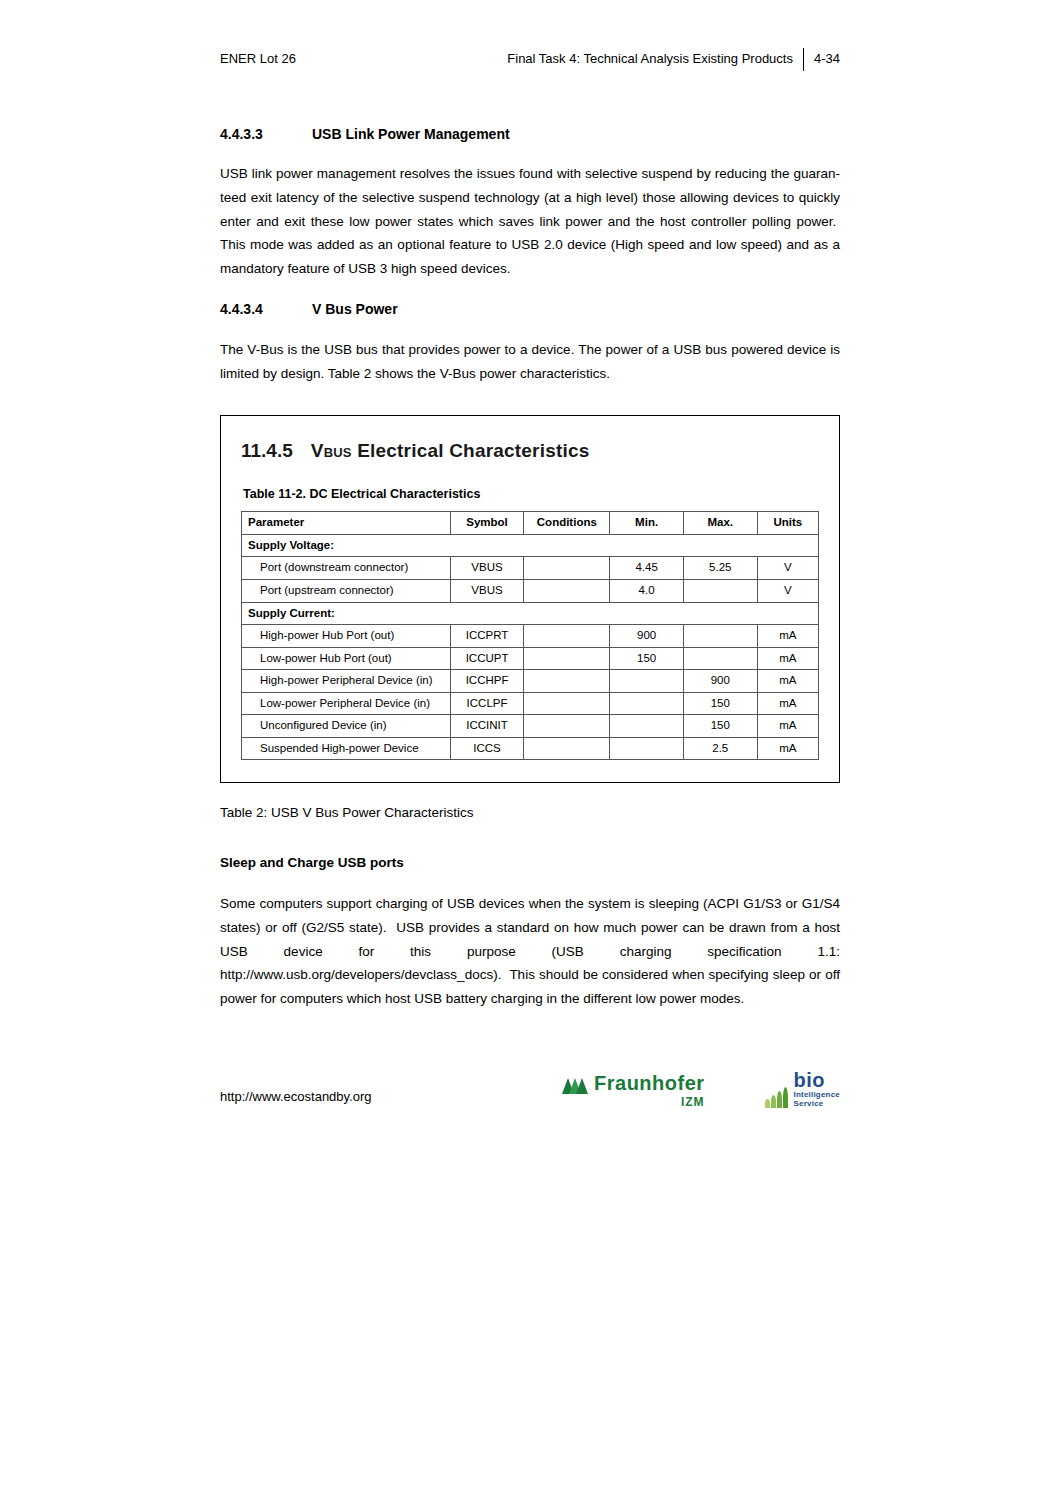ENER Lot 26
Final Task 4: Technical Analysis Existing Products
4-34
4.4.3.3 USB Link Power Management
USB link power management resolves the issues found with selective suspend by reducing the guaranteed exit latency of the selective suspend technology (at a high level) those allowing devices to quickly enter and exit these low power states which saves link power and the host controller polling power. This mode was added as an optional feature to USB 2.0 device (High speed and low speed) and as a mandatory feature of USB 3 high speed devices.
4.4.3.4 V Bus Power
The V-Bus is the USB bus that provides power to a device. The power of a USB bus powered device is limited by design. Table 2 shows the V-Bus power characteristics.
11.4.5 VBUS Electrical Characteristics
Table 11-2. DC Electrical Characteristics
| Parameter | Symbol | Conditions | Min. | Max. | Units |
| --- | --- | --- | --- | --- | --- |
| Supply Voltage: |
| Port (downstream connector) | VBUS | | 4.45 | 5.25 | V |
| Port (upstream connector) | VBUS | | 4.0 | | V |
| Supply Current: |
| High-power Hub Port (out) | ICCPRT | | 900 | | mA |
| Low-power Hub Port (out) | ICCUPT | | 150 | | mA |
| High-power Peripheral Device (in) | ICCHPF | | | 900 | mA |
| Low-power Peripheral Device (in) | ICCLPF | | | 150 | mA |
| Unconfigured Device (in) | ICCINIT | | | 150 | mA |
| Suspended High-power Device | ICCS | | | 2.5 | mA |
Table 2: USB V Bus Power Characteristics
Sleep and Charge USB ports
Some computers support charging of USB devices when the system is sleeping (ACPI G1/S3 or G1/S4 states) or off (G2/S5 state). USB provides a standard on how much power can be drawn from a host USB device for this purpose (USB charging specification 1.1: http://www.usb.org/developers/devclass_docs). This should be considered when specifying sleep or off power for computers which host USB battery charging in the different low power modes.
http://www.ecostandby.org
Fraunhofer
IZM
bio
Intelligence
Service